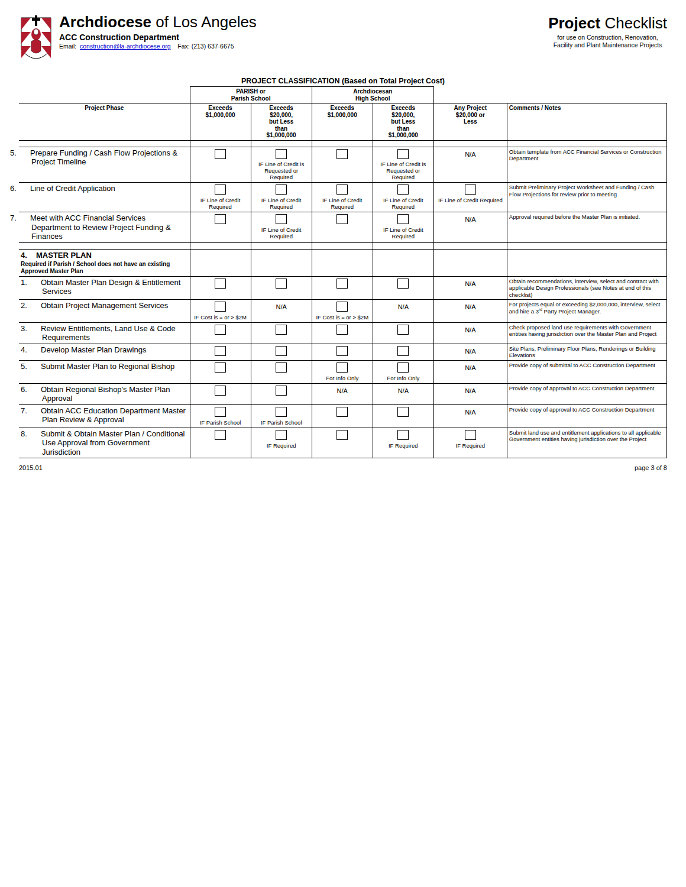Archdiocese of Los Angeles
ACC Construction Department
Email: construction@la-archdiocese.org Fax: (213) 637-6675
Project Checklist
for use on Construction, Renovation,
Facility and Plant Maintenance Projects
PROJECT CLASSIFICATION (Based on Total Project Cost)
| | PARISH or Parish School | Archdiocesan High School | | |
| --- | --- | --- | --- | --- |
| Project Phase | Exceeds $1,000,000 | Exceeds $20,000, but Less than $1,000,000 | Exceeds $1,000,000 | Exceeds $20,000, but Less than $1,000,000 | Any Project $20,000 or Less | Comments / Notes |
| 5. Prepare Funding / Cash Flow Projections & Project Timeline | | IF Line of Credit is Requested or Required | | IF Line of Credit is Requested or Required | N/A | Obtain template from ACC Financial Services or Construction Department |
| 6. Line of Credit Application | IF Line of Credit Required | IF Line of Credit Required | IF Line of Credit Required | IF Line of Credit Required | IF Line of Credit Required | Submit Preliminary Project Worksheet and Funding / Cash Flow Projections for review prior to meeting |
| 7. Meet with ACC Financial Services Department to Review Project Funding & Finances | | IF Line of Credit Required | | IF Line of Credit Required | N/A | Approval required before the Master Plan is initiated. |
| 4. MASTER PLAN Required if Parish / School does not have an existing Approved Master Plan | | | | | | |
| 1. Obtain Master Plan Design & Entitlement Services | | | | | N/A | Obtain recommendations, interview, select and contract with applicable Design Professionals (see Notes at end of this checklist) |
| 2. Obtain Project Management Services | IF Cost is = or > $2M | N/A | IF Cost is = or > $2M | N/A | N/A | For projects equal or exceeding $2,000,000, interview, select and hire a 3 rd Party Project Manager. |
| 3. Review Entitlements, Land Use & Code Requirements | | | | | N/A | Check proposed land use requirements with Government entities having jurisdiction over the Master Plan and Project |
| 4. Develop Master Plan Drawings | | | | | N/A | Site Plans, Preliminary Floor Plans, Renderings or Building Elevations |
| 5. Submit Master Plan to Regional Bishop | | | For Info Only | For Info Only | N/A | Provide copy of submittal to ACC Construction Department |
| 6. Obtain Regional Bishop's Master Plan Approval | | | N/A | N/A | N/A | Provide copy of approval to ACC Construction Department |
| 7. Obtain ACC Education Department Master Plan Review & Approval | IF Parish School | IF Parish School | | | N/A | Provide copy of approval to ACC Construction Department |
| 8. Submit & Obtain Master Plan / Conditional Use Approval from Government Jurisdiction | | IF Required | | IF Required | IF Required | Submit land use and entitlement applications to all applicable Government entities having jurisdiction over the Project |
2015.01
page 3 of 8